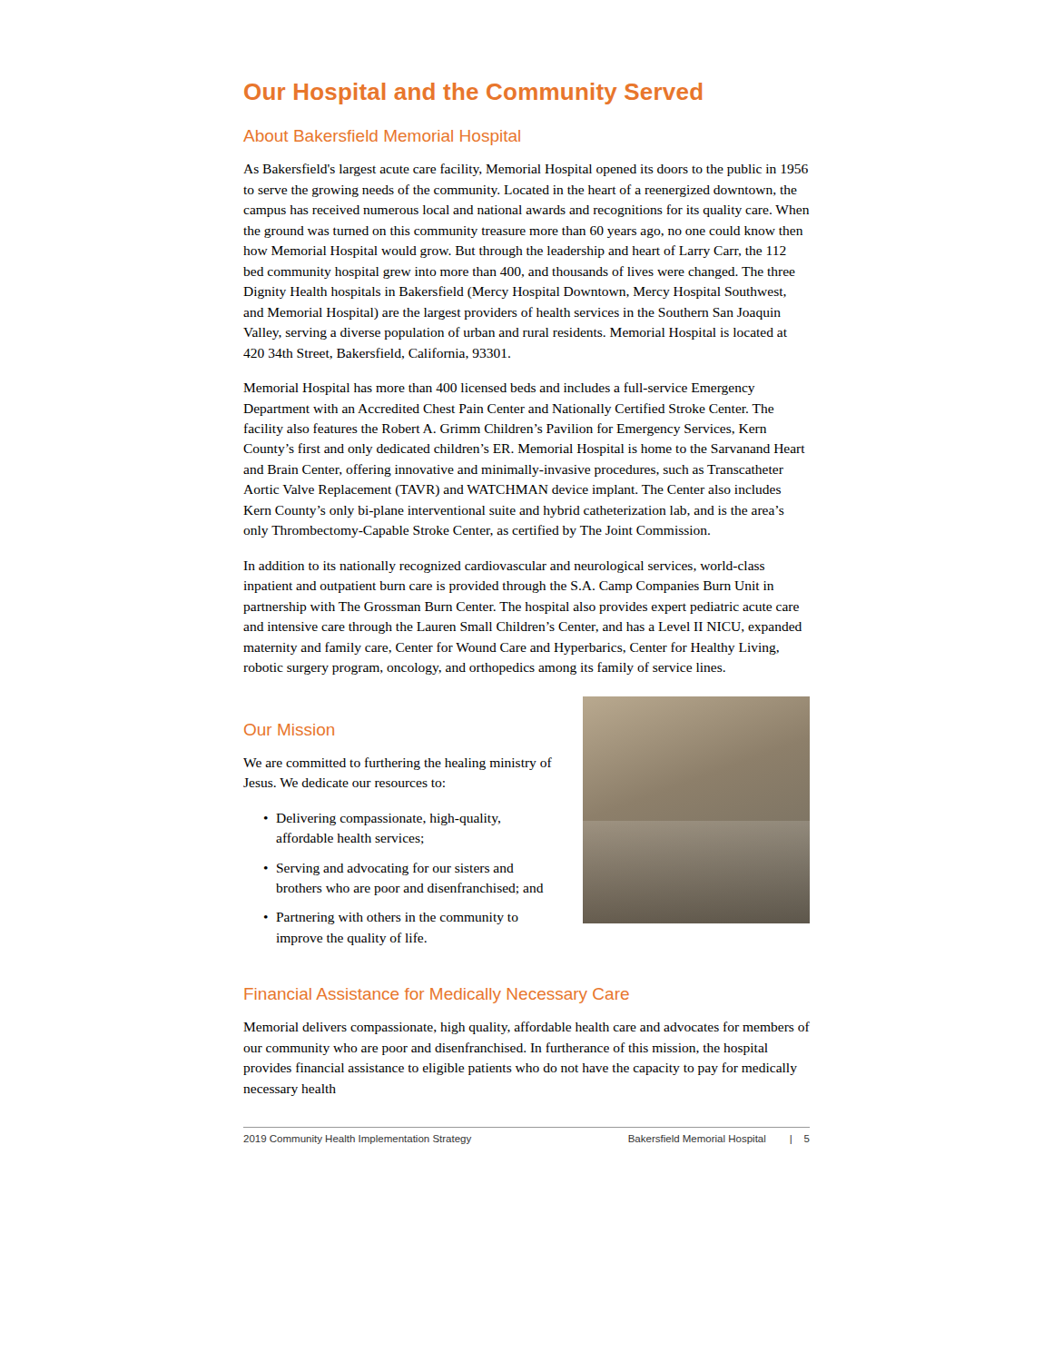Our Hospital and the Community Served
About Bakersfield Memorial Hospital
As Bakersfield's largest acute care facility, Memorial Hospital opened its doors to the public in 1956 to serve the growing needs of the community. Located in the heart of a reenergized downtown, the campus has received numerous local and national awards and recognitions for its quality care. When the ground was turned on this community treasure more than 60 years ago, no one could know then how Memorial Hospital would grow. But through the leadership and heart of Larry Carr, the 112 bed community hospital grew into more than 400, and thousands of lives were changed. The three Dignity Health hospitals in Bakersfield (Mercy Hospital Downtown, Mercy Hospital Southwest, and Memorial Hospital) are the largest providers of health services in the Southern San Joaquin Valley, serving a diverse population of urban and rural residents. Memorial Hospital is located at 420 34th Street, Bakersfield, California, 93301.
Memorial Hospital has more than 400 licensed beds and includes a full-service Emergency Department with an Accredited Chest Pain Center and Nationally Certified Stroke Center. The facility also features the Robert A. Grimm Children’s Pavilion for Emergency Services, Kern County’s first and only dedicated children’s ER. Memorial Hospital is home to the Sarvanand Heart and Brain Center, offering innovative and minimally-invasive procedures, such as Transcatheter Aortic Valve Replacement (TAVR) and WATCHMAN device implant. The Center also includes Kern County’s only bi-plane interventional suite and hybrid catheterization lab, and is the area’s only Thrombectomy-Capable Stroke Center, as certified by The Joint Commission.
In addition to its nationally recognized cardiovascular and neurological services, world-class inpatient and outpatient burn care is provided through the S.A. Camp Companies Burn Unit in partnership with The Grossman Burn Center. The hospital also provides expert pediatric acute care and intensive care through the Lauren Small Children’s Center, and has a Level II NICU, expanded maternity and family care, Center for Wound Care and Hyperbarics, Center for Healthy Living, robotic surgery program, oncology, and orthopedics among its family of service lines.
Our Mission
We are committed to furthering the healing ministry of Jesus. We dedicate our resources to:
Delivering compassionate, high-quality, affordable health services;
Serving and advocating for our sisters and brothers who are poor and disenfranchised; and
Partnering with others in the community to improve the quality of life.
Financial Assistance for Medically Necessary Care
Memorial delivers compassionate, high quality, affordable health care and advocates for members of our community who are poor and disenfranchised. In furtherance of this mission, the hospital provides financial assistance to eligible patients who do not have the capacity to pay for medically necessary health
2019 Community Health Implementation Strategy
Bakersfield Memorial Hospital| 5